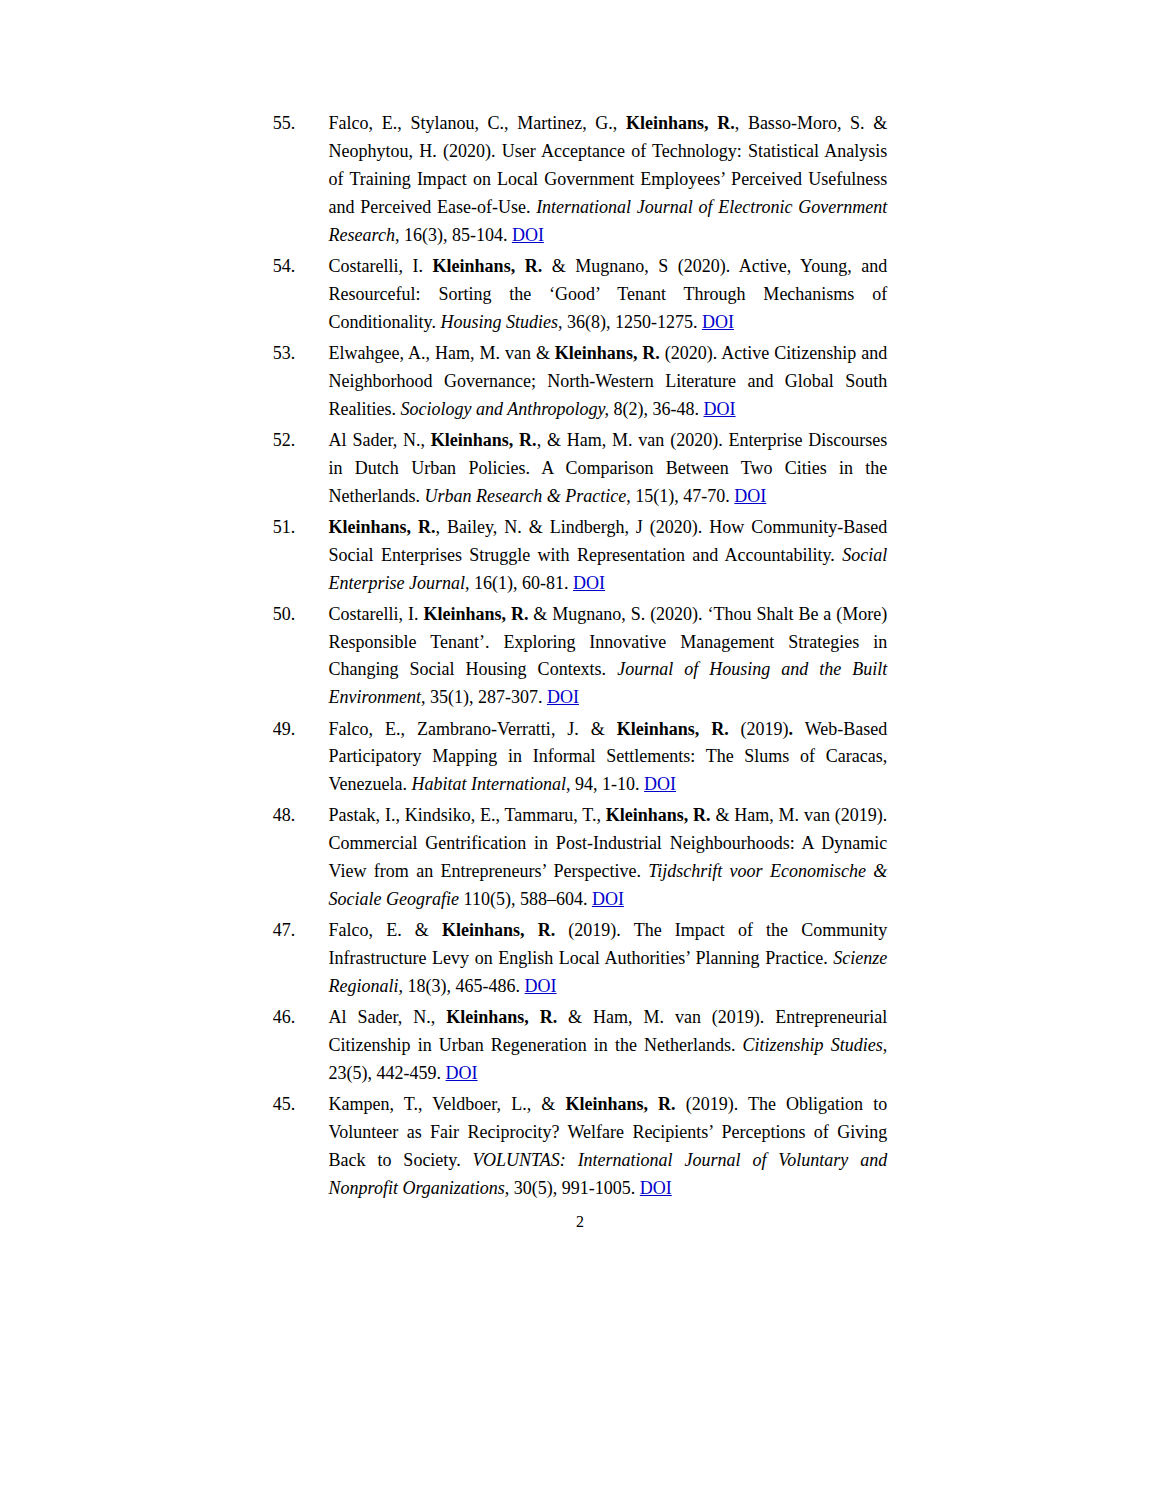55. Falco, E., Stylanou, C., Martinez, G., Kleinhans, R., Basso-Moro, S. & Neophytou, H. (2020). User Acceptance of Technology: Statistical Analysis of Training Impact on Local Government Employees’ Perceived Usefulness and Perceived Ease-of-Use. International Journal of Electronic Government Research, 16(3), 85-104. DOI
54. Costarelli, I. Kleinhans, R. & Mugnano, S (2020). Active, Young, and Resourceful: Sorting the ‘Good’ Tenant Through Mechanisms of Conditionality. Housing Studies, 36(8), 1250-1275. DOI
53. Elwahgee, A., Ham, M. van & Kleinhans, R. (2020). Active Citizenship and Neighborhood Governance; North-Western Literature and Global South Realities. Sociology and Anthropology, 8(2), 36-48. DOI
52. Al Sader, N., Kleinhans, R., & Ham, M. van (2020). Enterprise Discourses in Dutch Urban Policies. A Comparison Between Two Cities in the Netherlands. Urban Research & Practice, 15(1), 47-70. DOI
51. Kleinhans, R., Bailey, N. & Lindbergh, J (2020). How Community-Based Social Enterprises Struggle with Representation and Accountability. Social Enterprise Journal, 16(1), 60-81. DOI
50. Costarelli, I. Kleinhans, R. & Mugnano, S. (2020). ‘Thou Shalt Be a (More) Responsible Tenant’. Exploring Innovative Management Strategies in Changing Social Housing Contexts. Journal of Housing and the Built Environment, 35(1), 287-307. DOI
49. Falco, E., Zambrano-Verratti, J. & Kleinhans, R. (2019). Web-Based Participatory Mapping in Informal Settlements: The Slums of Caracas, Venezuela. Habitat International, 94, 1-10. DOI
48. Pastak, I., Kindsiko, E., Tammaru, T., Kleinhans, R. & Ham, M. van (2019). Commercial Gentrification in Post-Industrial Neighbourhoods: A Dynamic View from an Entrepreneurs’ Perspective. Tijdschrift voor Economische & Sociale Geografie 110(5), 588–604. DOI
47. Falco, E. & Kleinhans, R. (2019). The Impact of the Community Infrastructure Levy on English Local Authorities’ Planning Practice. Scienze Regionali, 18(3), 465-486. DOI
46. Al Sader, N., Kleinhans, R. & Ham, M. van (2019). Entrepreneurial Citizenship in Urban Regeneration in the Netherlands. Citizenship Studies, 23(5), 442-459. DOI
45. Kampen, T., Veldboer, L., & Kleinhans, R. (2019). The Obligation to Volunteer as Fair Reciprocity? Welfare Recipients’ Perceptions of Giving Back to Society. VOLUNTAS: International Journal of Voluntary and Nonprofit Organizations, 30(5), 991-1005. DOI
2